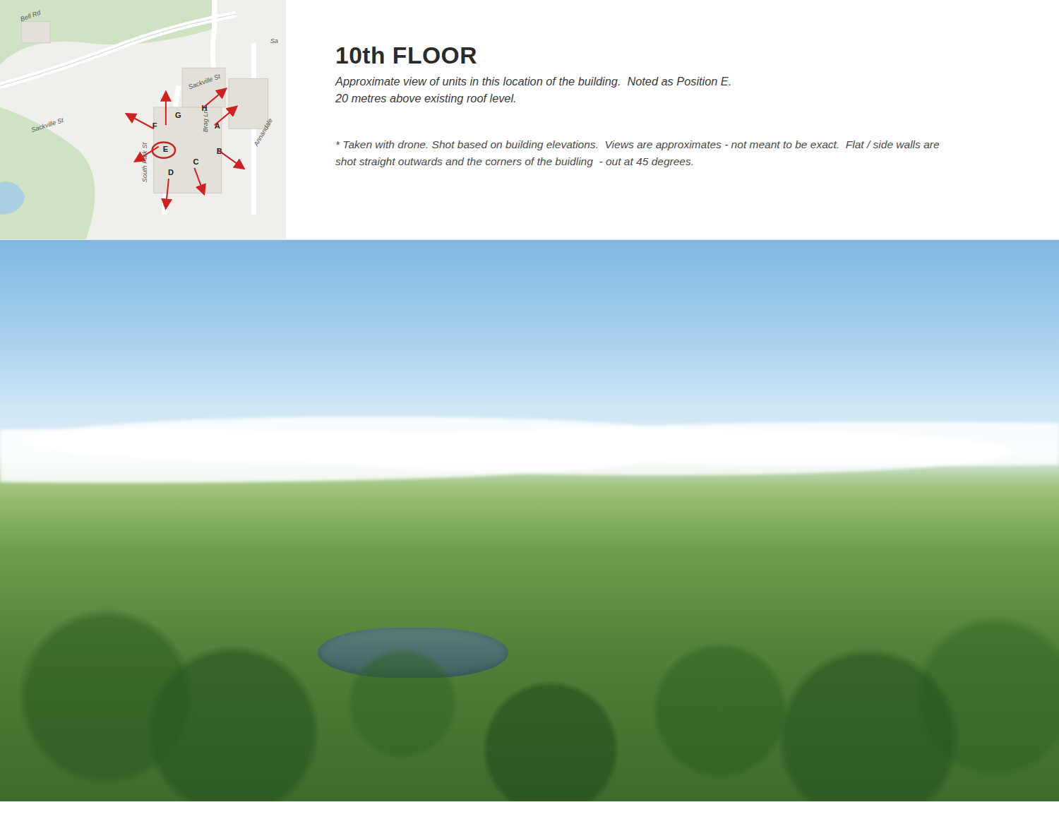Bell Rd Sackville St Sackville St South Park St Brag Ln Annandale Sa A B C D E F G H
10th FLOOR
Approximate view of units in this location of the building. Noted as Position E.
20 metres above existing roof level.
* Taken with drone. Shot based on building elevations. Views are approximates - not meant to be exact. Flat / side walls are shot straight outwards and the corners of the buidling - out at 45 degrees.